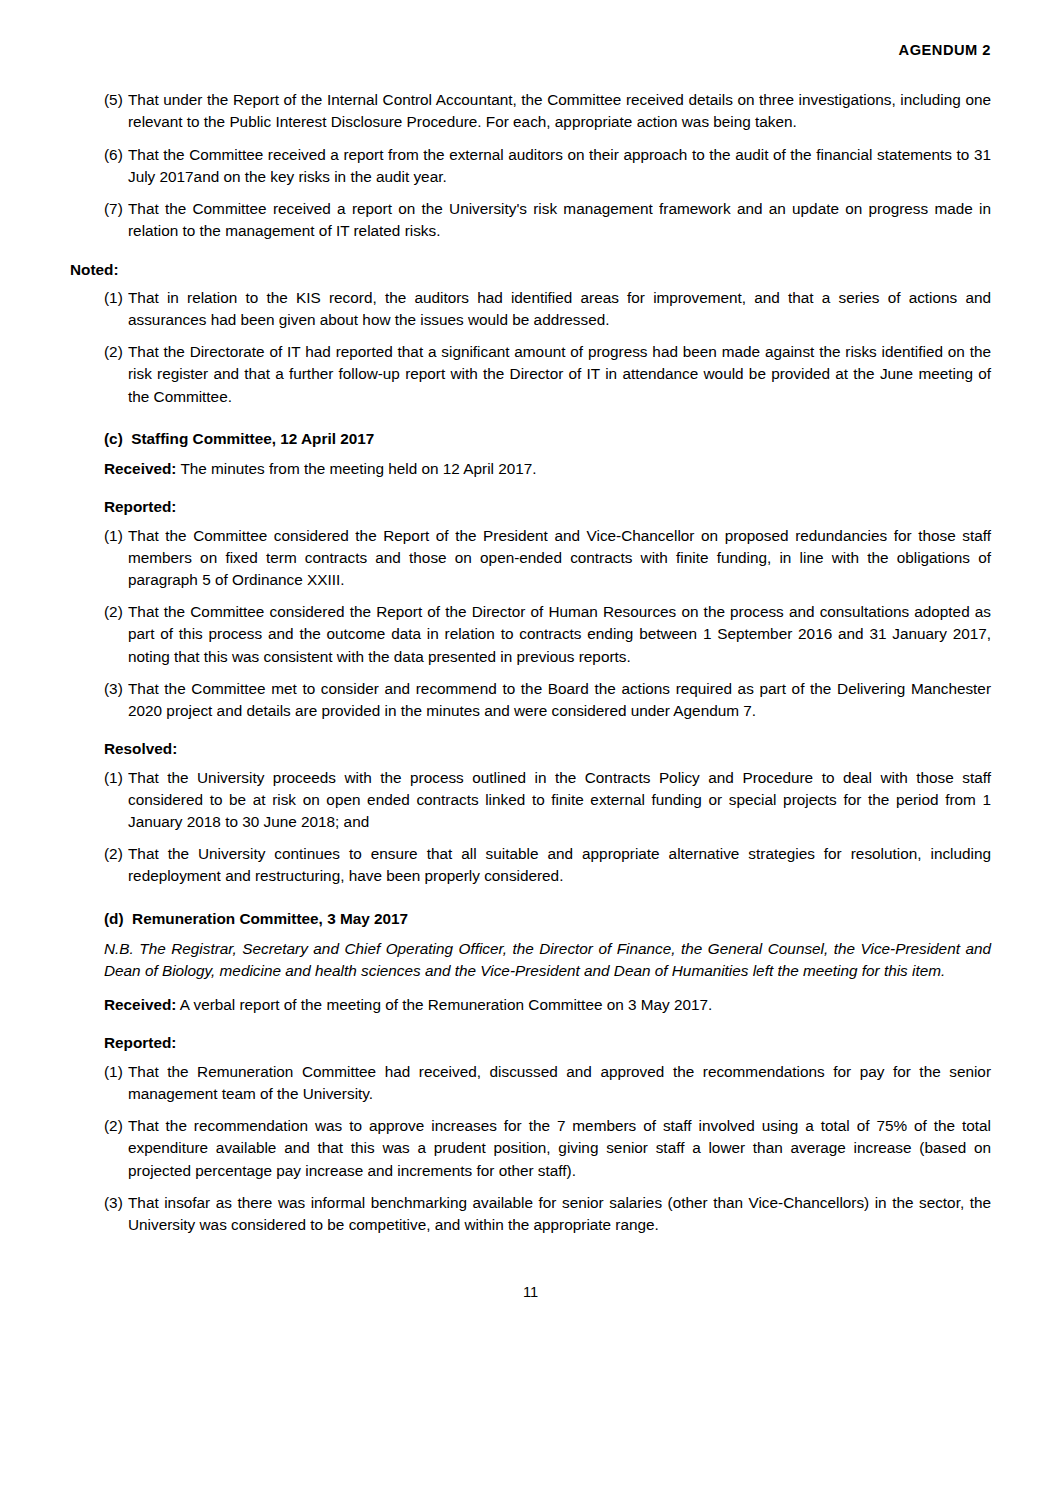AGENDUM 2
(5)
That under the Report of the Internal Control Accountant, the Committee received details on three investigations, including one relevant to the Public Interest Disclosure Procedure. For each, appropriate action was being taken.
(6)
That the Committee received a report from the external auditors on their approach to the audit of the financial statements to 31 July 2017and on the key risks in the audit year.
(7)
That the Committee received a report on the University's risk management framework and an update on progress made in relation to the management of IT related risks.
Noted:
(1)
That in relation to the KIS record, the auditors had identified areas for improvement, and that a series of actions and assurances had been given about how the issues would be addressed.
(2)
That the Directorate of IT had reported that a significant amount of progress had been made against the risks identified on the risk register and that a further follow-up report with the Director of IT in attendance would be provided at the June meeting of the Committee.
(c) Staffing Committee, 12 April 2017
Received: The minutes from the meeting held on 12 April 2017.
Reported:
(1)
That the Committee considered the Report of the President and Vice-Chancellor on proposed redundancies for those staff members on fixed term contracts and those on open-ended contracts with finite funding, in line with the obligations of paragraph 5 of Ordinance XXIII.
(2)
That the Committee considered the Report of the Director of Human Resources on the process and consultations adopted as part of this process and the outcome data in relation to contracts ending between 1 September 2016 and 31 January 2017, noting that this was consistent with the data presented in previous reports.
(3)
That the Committee met to consider and recommend to the Board the actions required as part of the Delivering Manchester 2020 project and details are provided in the minutes and were considered under Agendum 7.
Resolved:
(1)
That the University proceeds with the process outlined in the Contracts Policy and Procedure to deal with those staff considered to be at risk on open ended contracts linked to finite external funding or special projects for the period from 1 January 2018 to 30 June 2018; and
(2)
That the University continues to ensure that all suitable and appropriate alternative strategies for resolution, including redeployment and restructuring, have been properly considered.
(d) Remuneration Committee, 3 May 2017
N.B. The Registrar, Secretary and Chief Operating Officer, the Director of Finance, the General Counsel, the Vice-President and Dean of Biology, medicine and health sciences and the Vice-President and Dean of Humanities left the meeting for this item.
Received: A verbal report of the meeting of the Remuneration Committee on 3 May 2017.
Reported:
(1)
That the Remuneration Committee had received, discussed and approved the recommendations for pay for the senior management team of the University.
(2)
That the recommendation was to approve increases for the 7 members of staff involved using a total of 75% of the total expenditure available and that this was a prudent position, giving senior staff a lower than average increase (based on projected percentage pay increase and increments for other staff).
(3)
That insofar as there was informal benchmarking available for senior salaries (other than Vice-Chancellors) in the sector, the University was considered to be competitive, and within the appropriate range.
11